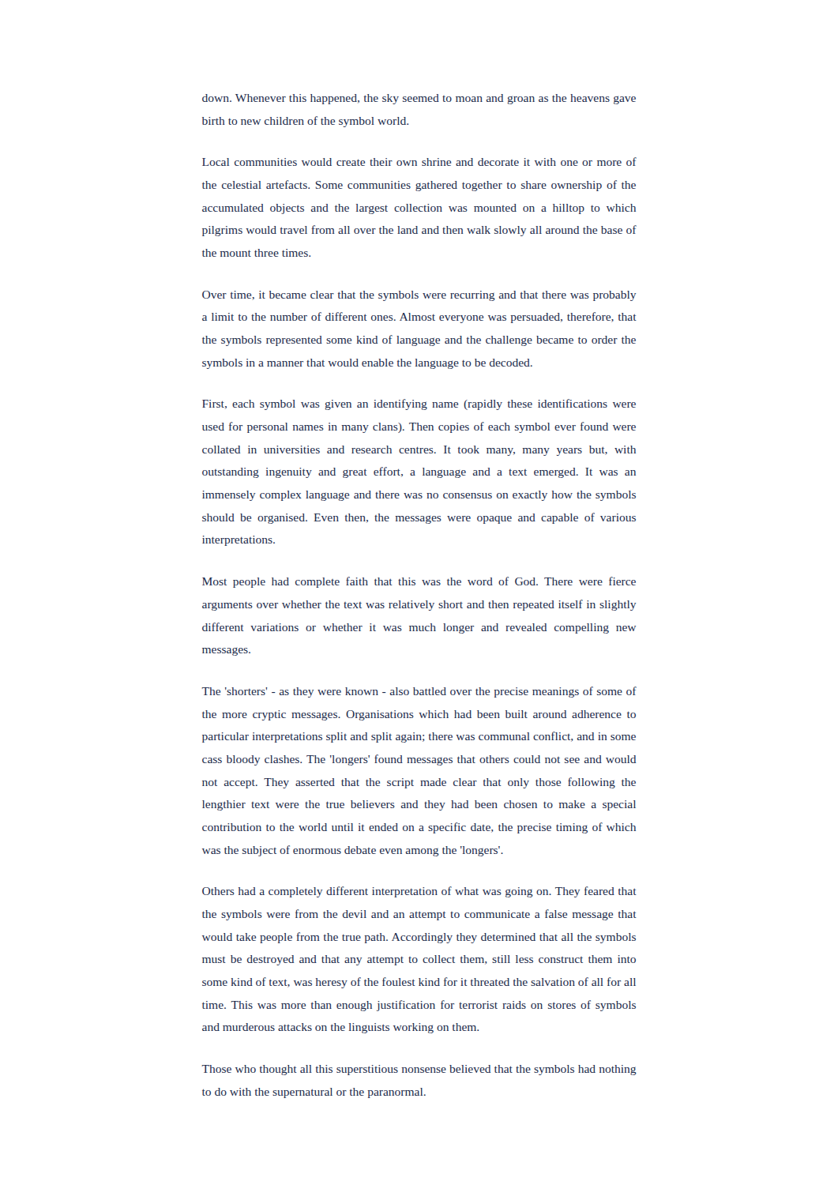down. Whenever this happened, the sky seemed to moan and groan as the heavens gave birth to new children of the symbol world.
Local communities would create their own shrine and decorate it with one or more of the celestial artefacts. Some communities gathered together to share ownership of the accumulated objects and the largest collection was mounted on a hilltop to which pilgrims would travel from all over the land and then walk slowly all around the base of the mount three times.
Over time, it became clear that the symbols were recurring and that there was probably a limit to the number of different ones. Almost everyone was persuaded, therefore, that the symbols represented some kind of language and the challenge became to order the symbols in a manner that would enable the language to be decoded.
First, each symbol was given an identifying name (rapidly these identifications were used for personal names in many clans). Then copies of each symbol ever found were collated in universities and research centres. It took many, many years but, with outstanding ingenuity and great effort, a language and a text emerged. It was an immensely complex language and there was no consensus on exactly how the symbols should be organised. Even then, the messages were opaque and capable of various interpretations.
Most people had complete faith that this was the word of God. There were fierce arguments over whether the text was relatively short and then repeated itself in slightly different variations or whether it was much longer and revealed compelling new messages.
The 'shorters' - as they were known - also battled over the precise meanings of some of the more cryptic messages. Organisations which had been built around adherence to particular interpretations split and split again; there was communal conflict, and in some cass bloody clashes. The 'longers' found messages that others could not see and would not accept. They asserted that the script made clear that only those following the lengthier text were the true believers and they had been chosen to make a special contribution to the world until it ended on a specific date, the precise timing of which was the subject of enormous debate even among the 'longers'.
Others had a completely different interpretation of what was going on. They feared that the symbols were from the devil and an attempt to communicate a false message that would take people from the true path. Accordingly they determined that all the symbols must be destroyed and that any attempt to collect them, still less construct them into some kind of text, was heresy of the foulest kind for it threated the salvation of all for all time. This was more than enough justification for terrorist raids on stores of symbols and murderous attacks on the linguists working on them.
Those who thought all this superstitious nonsense believed that the symbols had nothing to do with the supernatural or the paranormal.